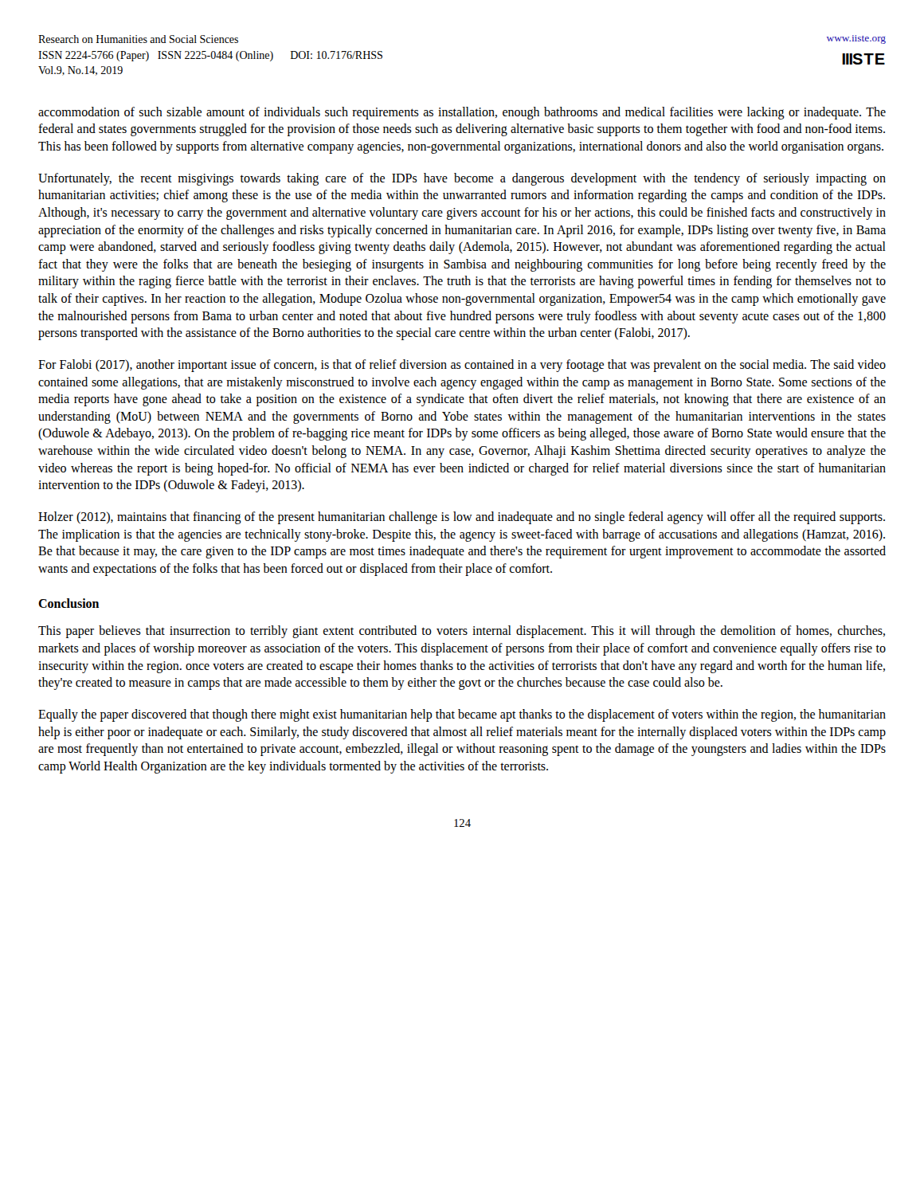Research on Humanities and Social Sciences
ISSN 2224-5766 (Paper) ISSN 2225-0484 (Online) DOI: 10.7176/RHSS
Vol.9, No.14, 2019
www.iiste.org
IIISTE
accommodation of such sizable amount of individuals such requirements as installation, enough bathrooms and medical facilities were lacking or inadequate. The federal and states governments struggled for the provision of those needs such as delivering alternative basic supports to them together with food and non-food items. This has been followed by supports from alternative company agencies, non-governmental organizations, international donors and also the world organisation organs.
Unfortunately, the recent misgivings towards taking care of the IDPs have become a dangerous development with the tendency of seriously impacting on humanitarian activities; chief among these is the use of the media within the unwarranted rumors and information regarding the camps and condition of the IDPs. Although, it's necessary to carry the government and alternative voluntary care givers account for his or her actions, this could be finished facts and constructively in appreciation of the enormity of the challenges and risks typically concerned in humanitarian care. In April 2016, for example, IDPs listing over twenty five, in Bama camp were abandoned, starved and seriously foodless giving twenty deaths daily (Ademola, 2015). However, not abundant was aforementioned regarding the actual fact that they were the folks that are beneath the besieging of insurgents in Sambisa and neighbouring communities for long before being recently freed by the military within the raging fierce battle with the terrorist in their enclaves. The truth is that the terrorists are having powerful times in fending for themselves not to talk of their captives. In her reaction to the allegation, Modupe Ozolua whose non-governmental organization, Empower54 was in the camp which emotionally gave the malnourished persons from Bama to urban center and noted that about five hundred persons were truly foodless with about seventy acute cases out of the 1,800 persons transported with the assistance of the Borno authorities to the special care centre within the urban center (Falobi, 2017).
For Falobi (2017), another important issue of concern, is that of relief diversion as contained in a very footage that was prevalent on the social media. The said video contained some allegations, that are mistakenly misconstrued to involve each agency engaged within the camp as management in Borno State. Some sections of the media reports have gone ahead to take a position on the existence of a syndicate that often divert the relief materials, not knowing that there are existence of an understanding (MoU) between NEMA and the governments of Borno and Yobe states within the management of the humanitarian interventions in the states (Oduwole & Adebayo, 2013). On the problem of re-bagging rice meant for IDPs by some officers as being alleged, those aware of Borno State would ensure that the warehouse within the wide circulated video doesn't belong to NEMA. In any case, Governor, Alhaji Kashim Shettima directed security operatives to analyze the video whereas the report is being hoped-for. No official of NEMA has ever been indicted or charged for relief material diversions since the start of humanitarian intervention to the IDPs (Oduwole & Fadeyi, 2013).
Holzer (2012), maintains that financing of the present humanitarian challenge is low and inadequate and no single federal agency will offer all the required supports. The implication is that the agencies are technically stony-broke. Despite this, the agency is sweet-faced with barrage of accusations and allegations (Hamzat, 2016). Be that because it may, the care given to the IDP camps are most times inadequate and there's the requirement for urgent improvement to accommodate the assorted wants and expectations of the folks that has been forced out or displaced from their place of comfort.
Conclusion
This paper believes that insurrection to terribly giant extent contributed to voters internal displacement. This it will through the demolition of homes, churches, markets and places of worship moreover as association of the voters. This displacement of persons from their place of comfort and convenience equally offers rise to insecurity within the region. once voters are created to escape their homes thanks to the activities of terrorists that don't have any regard and worth for the human life, they're created to measure in camps that are made accessible to them by either the govt or the churches because the case could also be.
Equally the paper discovered that though there might exist humanitarian help that became apt thanks to the displacement of voters within the region, the humanitarian help is either poor or inadequate or each. Similarly, the study discovered that almost all relief materials meant for the internally displaced voters within the IDPs camp are most frequently than not entertained to private account, embezzled, illegal or without reasoning spent to the damage of the youngsters and ladies within the IDPs camp World Health Organization are the key individuals tormented by the activities of the terrorists.
124